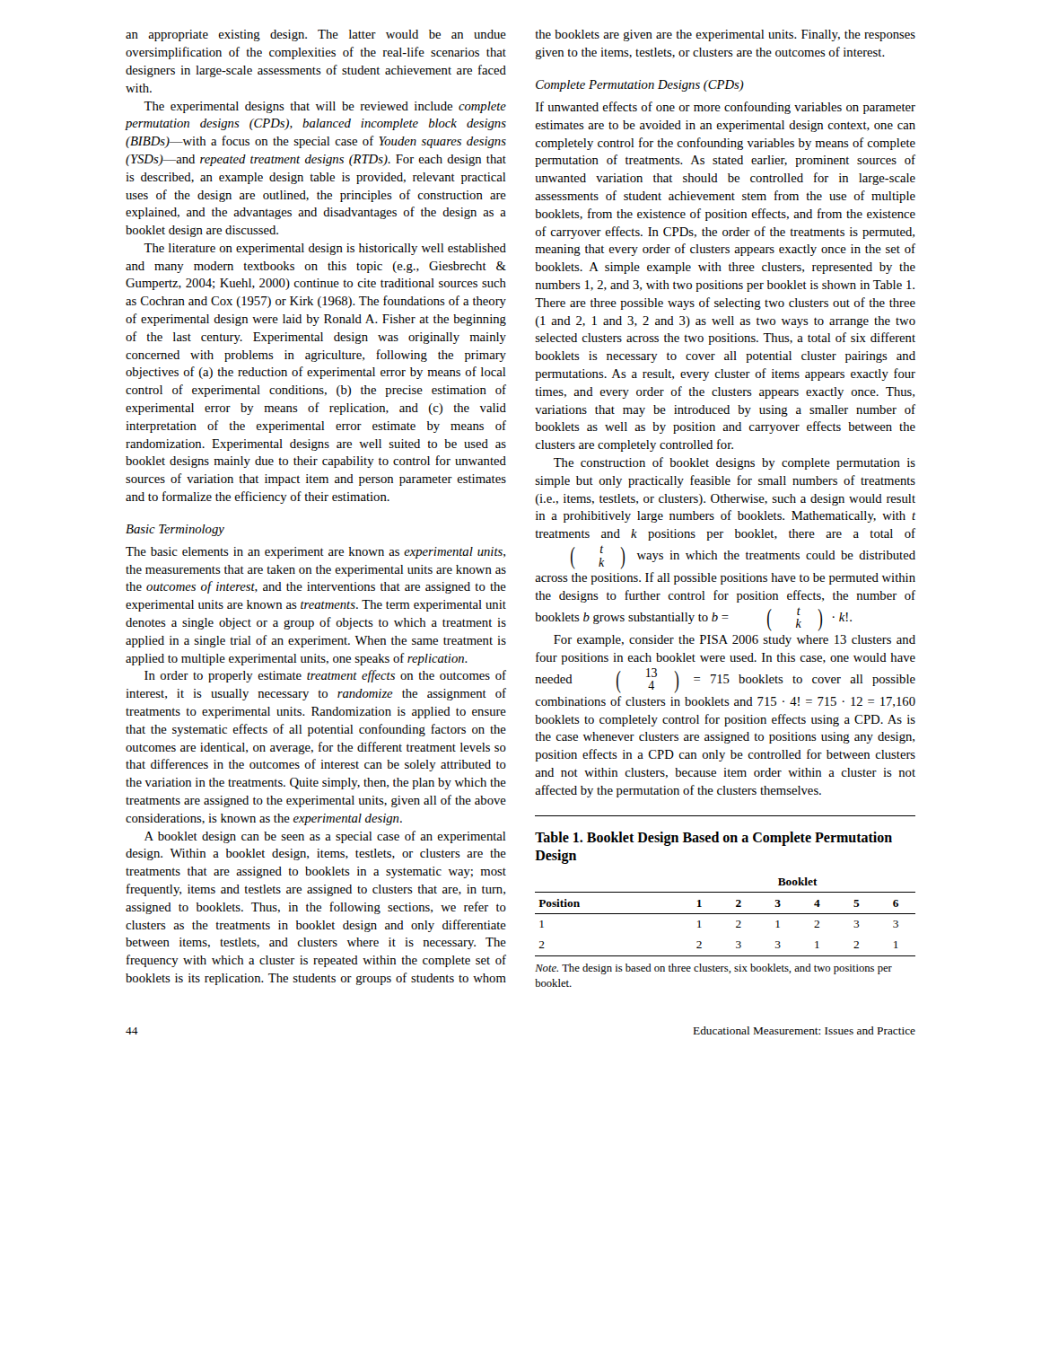an appropriate existing design. The latter would be an undue oversimplification of the complexities of the real-life scenarios that designers in large-scale assessments of student achievement are faced with.
The experimental designs that will be reviewed include complete permutation designs (CPDs), balanced incomplete block designs (BIBDs)—with a focus on the special case of Youden squares designs (YSDs)—and repeated treatment designs (RTDs). For each design that is described, an example design table is provided, relevant practical uses of the design are outlined, the principles of construction are explained, and the advantages and disadvantages of the design as a booklet design are discussed.
The literature on experimental design is historically well established and many modern textbooks on this topic (e.g., Giesbrecht & Gumpertz, 2004; Kuehl, 2000) continue to cite traditional sources such as Cochran and Cox (1957) or Kirk (1968). The foundations of a theory of experimental design were laid by Ronald A. Fisher at the beginning of the last century. Experimental design was originally mainly concerned with problems in agriculture, following the primary objectives of (a) the reduction of experimental error by means of local control of experimental conditions, (b) the precise estimation of experimental error by means of replication, and (c) the valid interpretation of the experimental error estimate by means of randomization. Experimental designs are well suited to be used as booklet designs mainly due to their capability to control for unwanted sources of variation that impact item and person parameter estimates and to formalize the efficiency of their estimation.
Basic Terminology
The basic elements in an experiment are known as experimental units, the measurements that are taken on the experimental units are known as the outcomes of interest, and the interventions that are assigned to the experimental units are known as treatments. The term experimental unit denotes a single object or a group of objects to which a treatment is applied in a single trial of an experiment. When the same treatment is applied to multiple experimental units, one speaks of replication.
In order to properly estimate treatment effects on the outcomes of interest, it is usually necessary to randomize the assignment of treatments to experimental units. Randomization is applied to ensure that the systematic effects of all potential confounding factors on the outcomes are identical, on average, for the different treatment levels so that differences in the outcomes of interest can be solely attributed to the variation in the treatments. Quite simply, then, the plan by which the treatments are assigned to the experimental units, given all of the above considerations, is known as the experimental design.
A booklet design can be seen as a special case of an experimental design. Within a booklet design, items, testlets, or clusters are the treatments that are assigned to booklets in a systematic way; most frequently, items and testlets are assigned to clusters that are, in turn, assigned to booklets. Thus, in the following sections, we refer to clusters as the treatments in booklet design and only differentiate between items, testlets, and clusters where it is necessary. The frequency with which a cluster is repeated within the complete set of booklets is its replication. The students or groups of students to whom the booklets are given are the experimental units. Finally, the responses given to the items, testlets, or clusters are the outcomes of interest.
Complete Permutation Designs (CPDs)
If unwanted effects of one or more confounding variables on parameter estimates are to be avoided in an experimental design context, one can completely control for the confounding variables by means of complete permutation of treatments. As stated earlier, prominent sources of unwanted variation that should be controlled for in large-scale assessments of student achievement stem from the use of multiple booklets, from the existence of position effects, and from the existence of carryover effects. In CPDs, the order of the treatments is permuted, meaning that every order of clusters appears exactly once in the set of booklets. A simple example with three clusters, represented by the numbers 1, 2, and 3, with two positions per booklet is shown in Table 1. There are three possible ways of selecting two clusters out of the three (1 and 2, 1 and 3, 2 and 3) as well as two ways to arrange the two selected clusters across the two positions. Thus, a total of six different booklets is necessary to cover all potential cluster pairings and permutations. As a result, every cluster of items appears exactly four times, and every order of the clusters appears exactly once. Thus, variations that may be introduced by using a smaller number of booklets as well as by position and carryover effects between the clusters are completely controlled for.
The construction of booklet designs by complete permutation is simple but only practically feasible for small numbers of treatments (i.e., items, testlets, or clusters). Otherwise, such a design would result in a prohibitively large numbers of booklets. Mathematically, with t treatments and k positions per booklet, there are a total of (tk) ways in which the treatments could be distributed across the positions. If all possible positions have to be permuted within the designs to further control for position effects, the number of booklets b grows substantially to b = (tk) · k!.
For example, consider the PISA 2006 study where 13 clusters and four positions in each booklet were used. In this case, one would have needed (134) = 715 booklets to cover all possible combinations of clusters in booklets and 715 · 4! = 715 · 12 = 17,160 booklets to completely control for position effects using a CPD. As is the case whenever clusters are assigned to positions using any design, position effects in a CPD can only be controlled for between clusters and not within clusters, because item order within a cluster is not affected by the permutation of the clusters themselves.
Table 1. Booklet Design Based on a Complete Permutation Design
| | Booklet |
| --- | --- |
| Position | 1 | 2 | 3 | 4 | 5 | 6 |
| 1 | 1 | 2 | 1 | 2 | 3 | 3 |
| 2 | 2 | 3 | 3 | 1 | 2 | 1 |
Note. The design is based on three clusters, six booklets, and two positions per booklet.
44 Educational Measurement: Issues and Practice